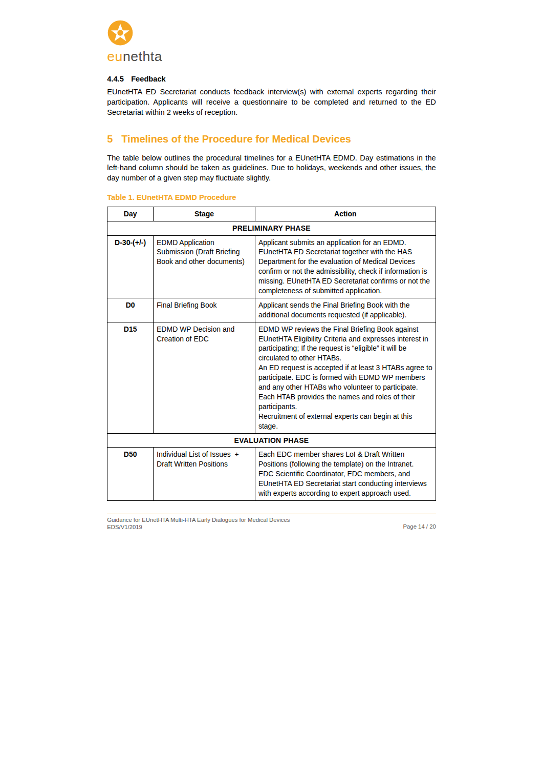eu nethta
4.4.5 Feedback
EUnetHTA ED Secretariat conducts feedback interview(s) with external experts regarding their participation. Applicants will receive a questionnaire to be completed and returned to the ED Secretariat within 2 weeks of reception.
5 Timelines of the Procedure for Medical Devices
The table below outlines the procedural timelines for a EUnetHTA EDMD. Day estimations in the left-hand column should be taken as guidelines. Due to holidays, weekends and other issues, the day number of a given step may fluctuate slightly.
Table 1. EUnetHTA EDMD Procedure
| Day | Stage | Action |
| --- | --- | --- |
| PRELIMINARY PHASE |
| D-30-(+/-) | EDMD Application Submission (Draft Briefing Book and other documents) | Applicant submits an application for an EDMD. EUnetHTA ED Secretariat together with the HAS Department for the evaluation of Medical Devices confirm or not the admissibility, check if information is missing. EUnetHTA ED Secretariat confirms or not the completeness of submitted application. |
| D0 | Final Briefing Book | Applicant sends the Final Briefing Book with the additional documents requested (if applicable). |
| D15 | EDMD WP Decision and Creation of EDC | EDMD WP reviews the Final Briefing Book against EUnetHTA Eligibility Criteria and expresses interest in participating; If the request is “eligible” it will be circulated to other HTABs. An ED request is accepted if at least 3 HTABs agree to participate. EDC is formed with EDMD WP members and any other HTABs who volunteer to participate. Each HTAB provides the names and roles of their participants. Recruitment of external experts can begin at this stage. |
| EVALUATION PHASE |
| D50 | Individual List of Issues + Draft Written Positions | Each EDC member shares LoI & Draft Written Positions (following the template) on the Intranet. EDC Scientific Coordinator, EDC members, and EUnetHTA ED Secretariat start conducting interviews with experts according to expert approach used. |
Guidance for EUnetHTA Multi-HTA Early Dialogues for Medical Devices
EDS/V1/2019
Page 14 / 20